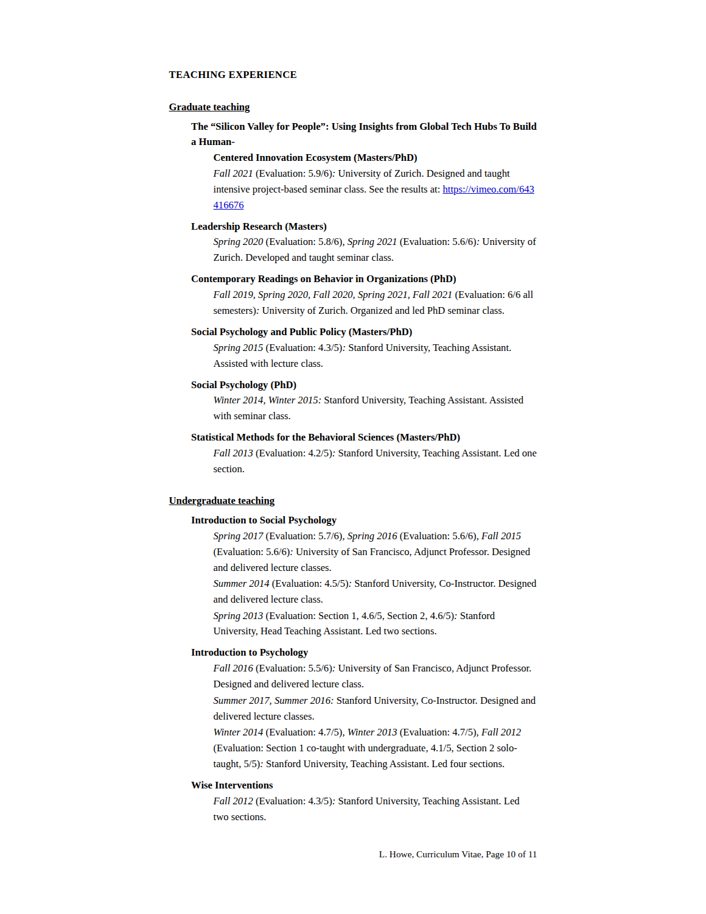TEACHING EXPERIENCE
Graduate teaching
The “Silicon Valley for People”: Using Insights from Global Tech Hubs To Build a Human-Centered Innovation Ecosystem (Masters/PhD)
Fall 2021 (Evaluation: 5.9/6): University of Zurich. Designed and taught intensive project-based seminar class. See the results at: https://vimeo.com/643416676
Leadership Research (Masters)
Spring 2020 (Evaluation: 5.8/6), Spring 2021 (Evaluation: 5.6/6): University of Zurich. Developed and taught seminar class.
Contemporary Readings on Behavior in Organizations (PhD)
Fall 2019, Spring 2020, Fall 2020, Spring 2021, Fall 2021 (Evaluation: 6/6 all semesters): University of Zurich. Organized and led PhD seminar class.
Social Psychology and Public Policy (Masters/PhD)
Spring 2015 (Evaluation: 4.3/5): Stanford University, Teaching Assistant. Assisted with lecture class.
Social Psychology (PhD)
Winter 2014, Winter 2015: Stanford University, Teaching Assistant. Assisted with seminar class.
Statistical Methods for the Behavioral Sciences (Masters/PhD)
Fall 2013 (Evaluation: 4.2/5): Stanford University, Teaching Assistant. Led one section.
Undergraduate teaching
Introduction to Social Psychology
Spring 2017 (Evaluation: 5.7/6), Spring 2016 (Evaluation: 5.6/6), Fall 2015 (Evaluation: 5.6/6): University of San Francisco, Adjunct Professor. Designed and delivered lecture classes.
Summer 2014 (Evaluation: 4.5/5): Stanford University, Co-Instructor. Designed and delivered lecture class.
Spring 2013 (Evaluation: Section 1, 4.6/5, Section 2, 4.6/5): Stanford University, Head Teaching Assistant. Led two sections.
Introduction to Psychology
Fall 2016 (Evaluation: 5.5/6): University of San Francisco, Adjunct Professor. Designed and delivered lecture class.
Summer 2017, Summer 2016: Stanford University, Co-Instructor. Designed and delivered lecture classes.
Winter 2014 (Evaluation: 4.7/5), Winter 2013 (Evaluation: 4.7/5), Fall 2012 (Evaluation: Section 1 co-taught with undergraduate, 4.1/5, Section 2 solo-taught, 5/5): Stanford University, Teaching Assistant. Led four sections.
Wise Interventions
Fall 2012 (Evaluation: 4.3/5): Stanford University, Teaching Assistant. Led two sections.
L. Howe, Curriculum Vitae, Page 10 of 11